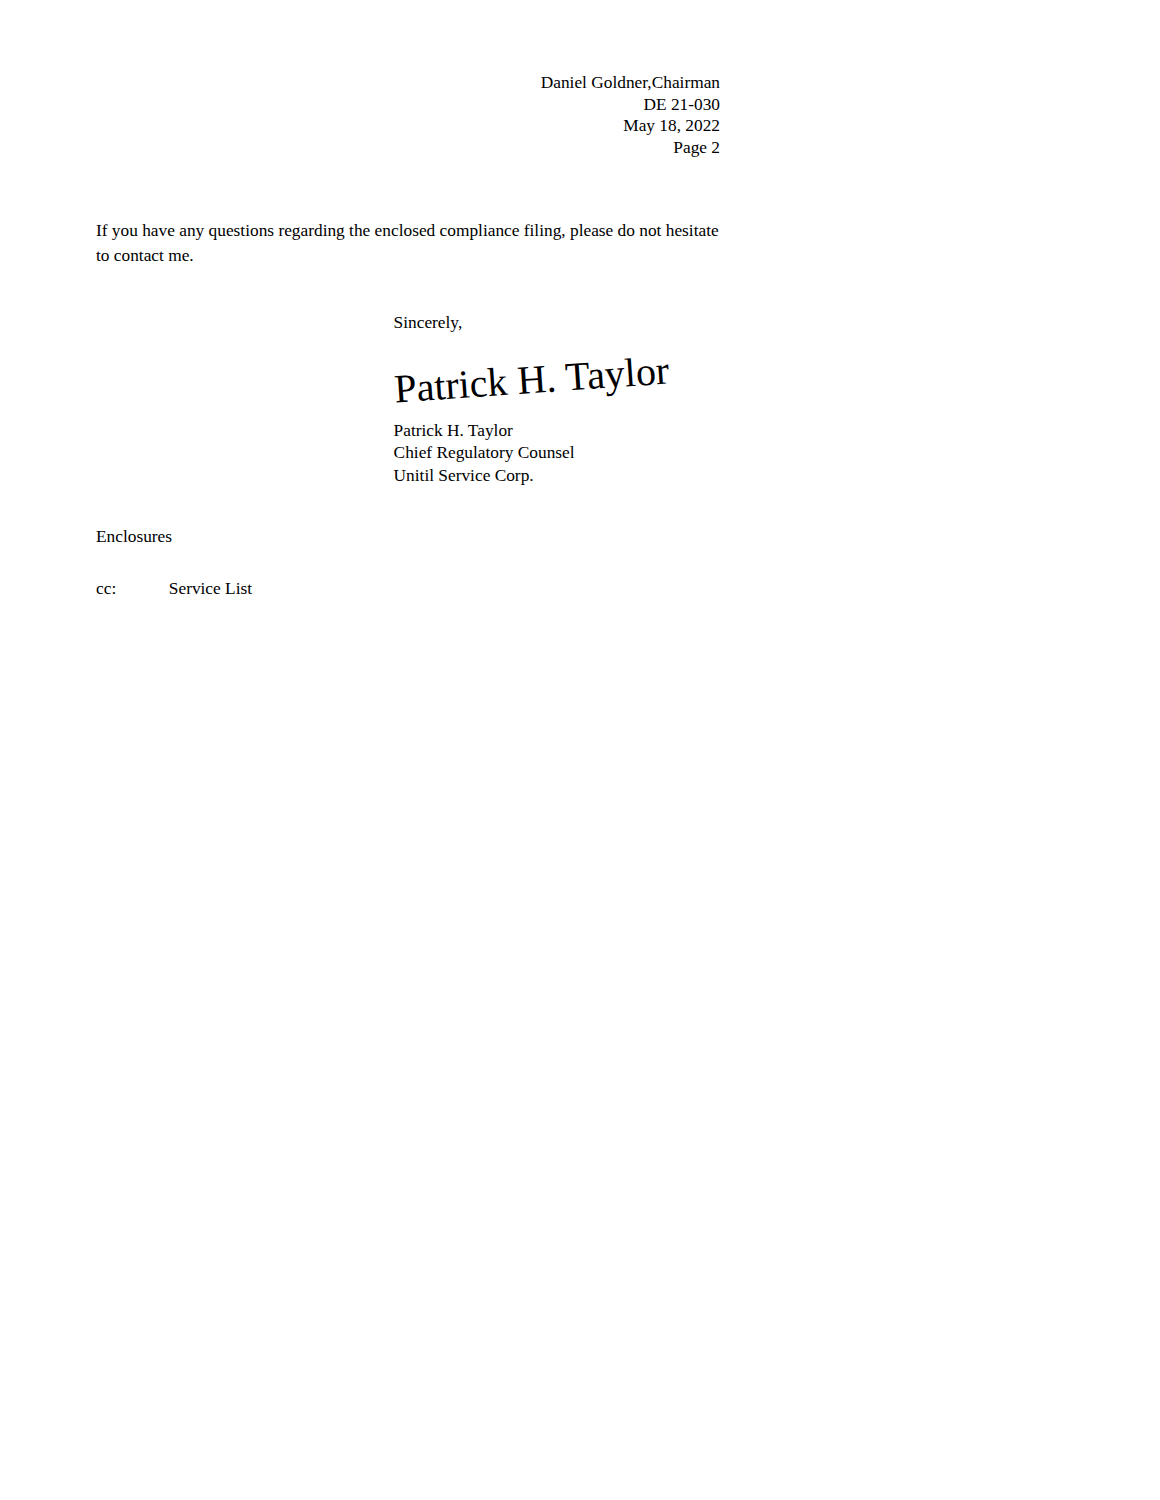Daniel Goldner,Chairman
DE 21-030
May 18, 2022
Page 2
If you have any questions regarding the enclosed compliance filing, please do not hesitate to contact me.
Sincerely,
Patrick H. Taylor
Patrick H. Taylor
Chief Regulatory Counsel
Unitil Service Corp.
Enclosures
cc: Service List